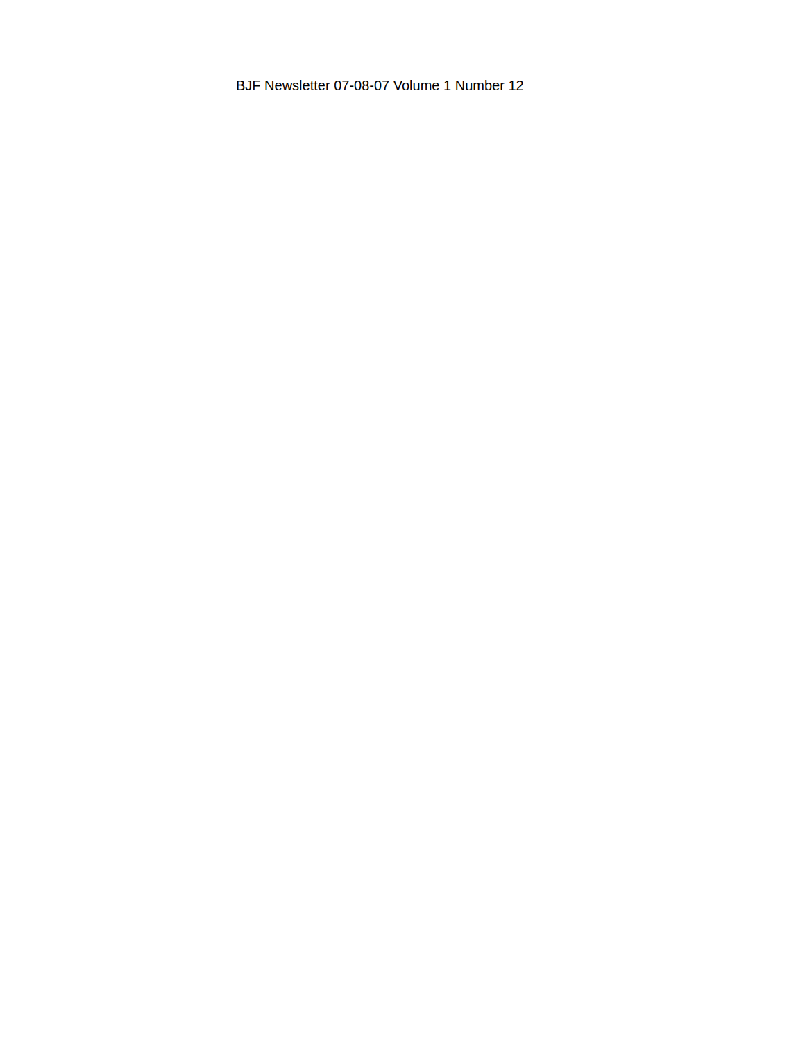BJF Newsletter 07-08-07 Volume 1 Number 12